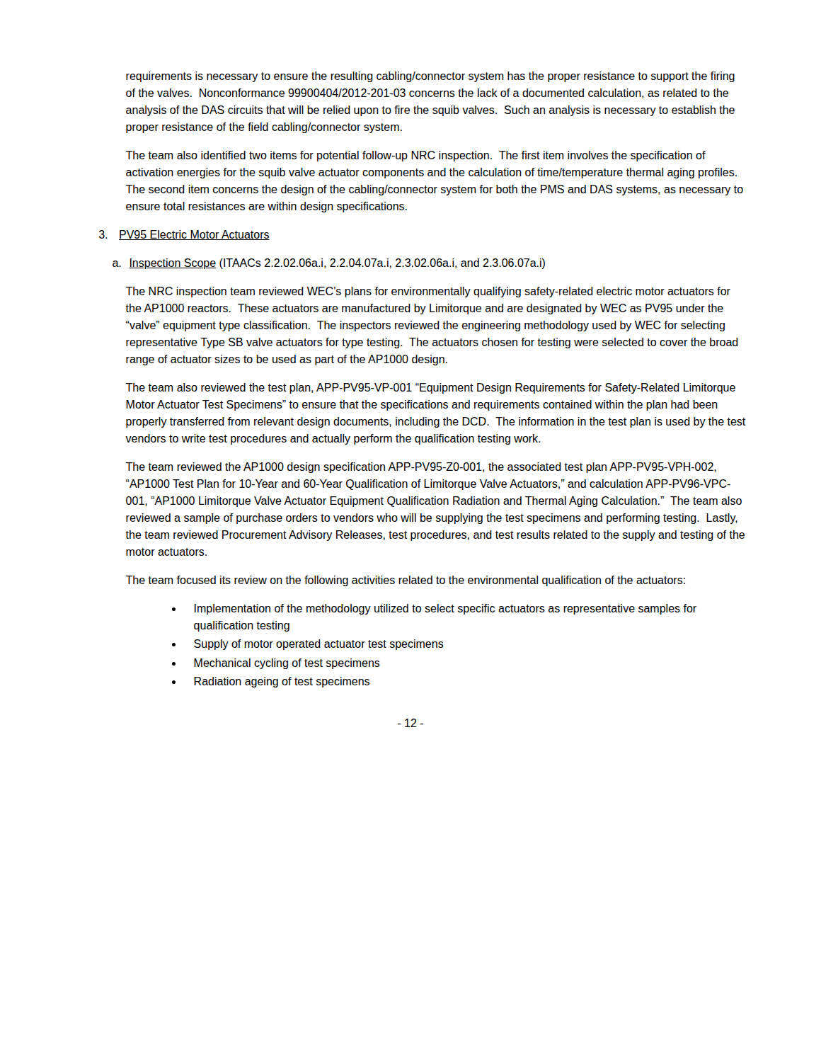requirements is necessary to ensure the resulting cabling/connector system has the proper resistance to support the firing of the valves. Nonconformance 99900404/2012-201-03 concerns the lack of a documented calculation, as related to the analysis of the DAS circuits that will be relied upon to fire the squib valves. Such an analysis is necessary to establish the proper resistance of the field cabling/connector system.
The team also identified two items for potential follow-up NRC inspection. The first item involves the specification of activation energies for the squib valve actuator components and the calculation of time/temperature thermal aging profiles. The second item concerns the design of the cabling/connector system for both the PMS and DAS systems, as necessary to ensure total resistances are within design specifications.
3. PV95 Electric Motor Actuators
a. Inspection Scope (ITAACs 2.2.02.06a.i, 2.2.04.07a.i, 2.3.02.06a.i, and 2.3.06.07a.i)
The NRC inspection team reviewed WEC’s plans for environmentally qualifying safety-related electric motor actuators for the AP1000 reactors. These actuators are manufactured by Limitorque and are designated by WEC as PV95 under the “valve” equipment type classification. The inspectors reviewed the engineering methodology used by WEC for selecting representative Type SB valve actuators for type testing. The actuators chosen for testing were selected to cover the broad range of actuator sizes to be used as part of the AP1000 design.
The team also reviewed the test plan, APP-PV95-VP-001 “Equipment Design Requirements for Safety-Related Limitorque Motor Actuator Test Specimens” to ensure that the specifications and requirements contained within the plan had been properly transferred from relevant design documents, including the DCD. The information in the test plan is used by the test vendors to write test procedures and actually perform the qualification testing work.
The team reviewed the AP1000 design specification APP-PV95-Z0-001, the associated test plan APP-PV95-VPH-002, “AP1000 Test Plan for 10-Year and 60-Year Qualification of Limitorque Valve Actuators,” and calculation APP-PV96-VPC-001, “AP1000 Limitorque Valve Actuator Equipment Qualification Radiation and Thermal Aging Calculation.” The team also reviewed a sample of purchase orders to vendors who will be supplying the test specimens and performing testing. Lastly, the team reviewed Procurement Advisory Releases, test procedures, and test results related to the supply and testing of the motor actuators.
The team focused its review on the following activities related to the environmental qualification of the actuators:
Implementation of the methodology utilized to select specific actuators as representative samples for qualification testing
Supply of motor operated actuator test specimens
Mechanical cycling of test specimens
Radiation ageing of test specimens
- 12 -